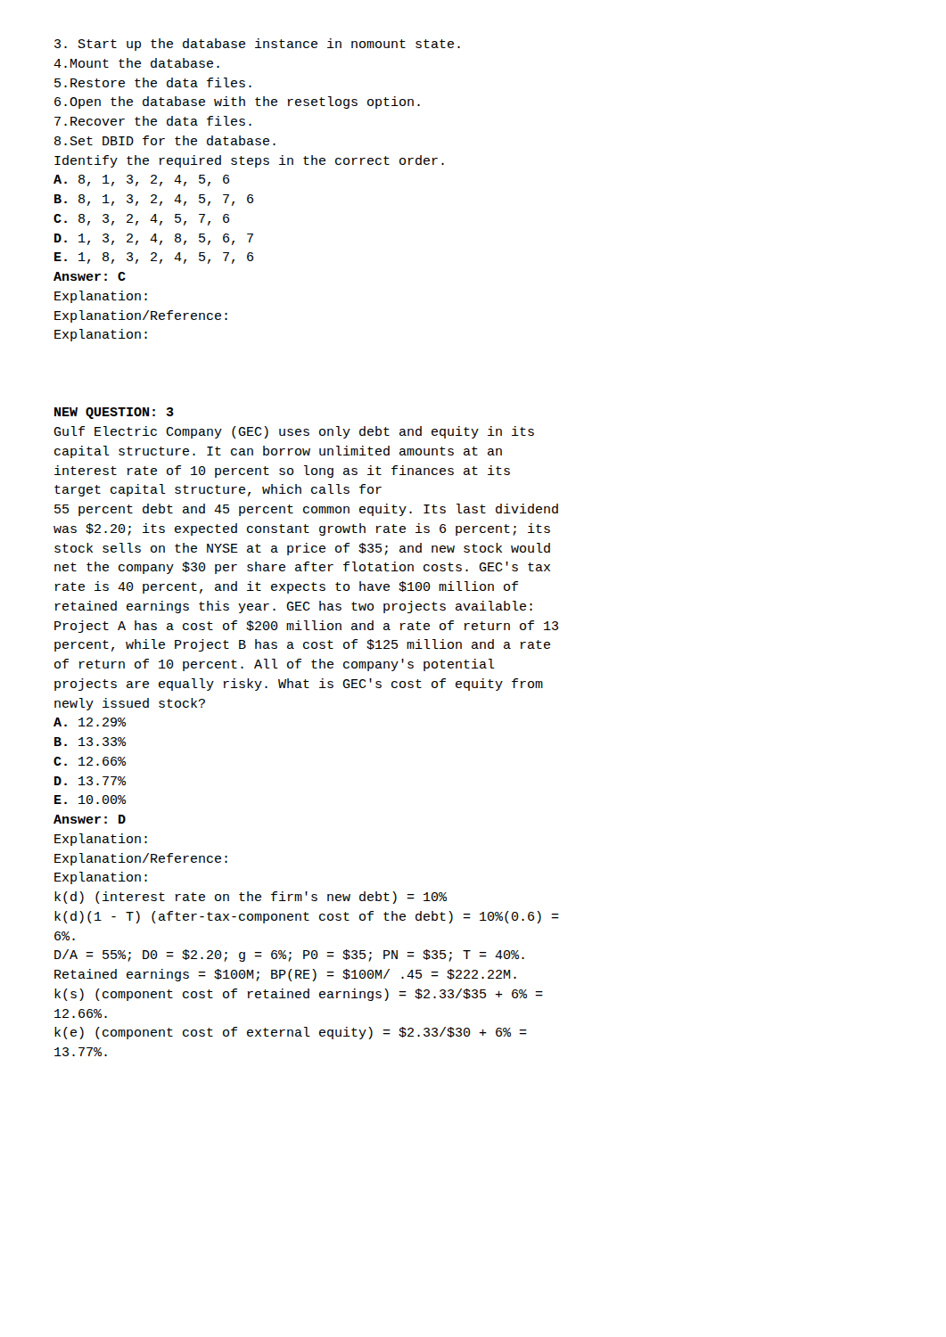3. Start up the database instance in nomount state.
4.Mount the database.
5.Restore the data files.
6.Open the database with the resetlogs option.
7.Recover the data files.
8.Set DBID for the database.
Identify the required steps in the correct order.
A. 8, 1, 3, 2, 4, 5, 6
B. 8, 1, 3, 2, 4, 5, 7, 6
C. 8, 3, 2, 4, 5, 7, 6
D. 1, 3, 2, 4, 8, 5, 6, 7
E. 1, 8, 3, 2, 4, 5, 7, 6
Answer: C
Explanation:
Explanation/Reference:
Explanation:
NEW QUESTION: 3
Gulf Electric Company (GEC) uses only debt and equity in its
capital structure. It can borrow unlimited amounts at an
interest rate of 10 percent so long as it finances at its
target capital structure, which calls for
55 percent debt and 45 percent common equity. Its last dividend
was $2.20; its expected constant growth rate is 6 percent; its
stock sells on the NYSE at a price of $35; and new stock would
net the company $30 per share after flotation costs. GEC's tax
rate is 40 percent, and it expects to have $100 million of
retained earnings this year. GEC has two projects available:
Project A has a cost of $200 million and a rate of return of 13
percent, while Project B has a cost of $125 million and a rate
of return of 10 percent. All of the company's potential
projects are equally risky. What is GEC's cost of equity from
newly issued stock?
A. 12.29%
B. 13.33%
C. 12.66%
D. 13.77%
E. 10.00%
Answer: D
Explanation:
Explanation/Reference:
Explanation:
k(d) (interest rate on the firm's new debt) = 10%
k(d)(1 - T) (after-tax-component cost of the debt) = 10%(0.6) =
6%.
D/A = 55%; D0 = $2.20; g = 6%; P0 = $35; PN = $35; T = 40%.
Retained earnings = $100M; BP(RE) = $100M/ .45 = $222.22M.
k(s) (component cost of retained earnings) = $2.33/$35 + 6% =
12.66%.
k(e) (component cost of external equity) = $2.33/$30 + 6% =
13.77%.